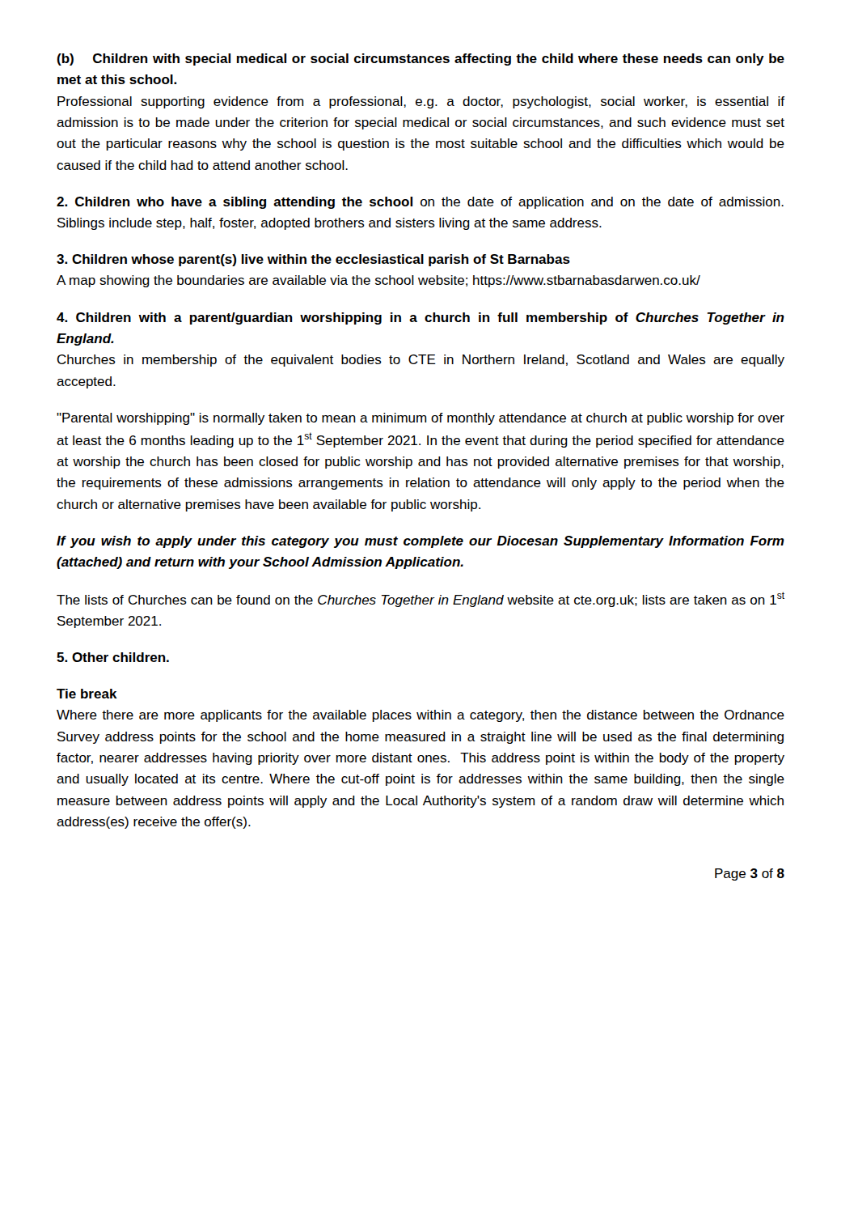(b) Children with special medical or social circumstances affecting the child where these needs can only be met at this school.
Professional supporting evidence from a professional, e.g. a doctor, psychologist, social worker, is essential if admission is to be made under the criterion for special medical or social circumstances, and such evidence must set out the particular reasons why the school is question is the most suitable school and the difficulties which would be caused if the child had to attend another school.
2. Children who have a sibling attending the school on the date of application and on the date of admission. Siblings include step, half, foster, adopted brothers and sisters living at the same address.
3. Children whose parent(s) live within the ecclesiastical parish of St Barnabas
A map showing the boundaries are available via the school website; https://www.stbarnabasdarwen.co.uk/
4. Children with a parent/guardian worshipping in a church in full membership of Churches Together in England.
Churches in membership of the equivalent bodies to CTE in Northern Ireland, Scotland and Wales are equally accepted.
"Parental worshipping" is normally taken to mean a minimum of monthly attendance at church at public worship for over at least the 6 months leading up to the 1st September 2021. In the event that during the period specified for attendance at worship the church has been closed for public worship and has not provided alternative premises for that worship, the requirements of these admissions arrangements in relation to attendance will only apply to the period when the church or alternative premises have been available for public worship.
If you wish to apply under this category you must complete our Diocesan Supplementary Information Form (attached) and return with your School Admission Application.
The lists of Churches can be found on the Churches Together in England website at cte.org.uk; lists are taken as on 1st September 2021.
5. Other children.
Tie break
Where there are more applicants for the available places within a category, then the distance between the Ordnance Survey address points for the school and the home measured in a straight line will be used as the final determining factor, nearer addresses having priority over more distant ones. This address point is within the body of the property and usually located at its centre. Where the cut-off point is for addresses within the same building, then the single measure between address points will apply and the Local Authority's system of a random draw will determine which address(es) receive the offer(s).
Page 3 of 8